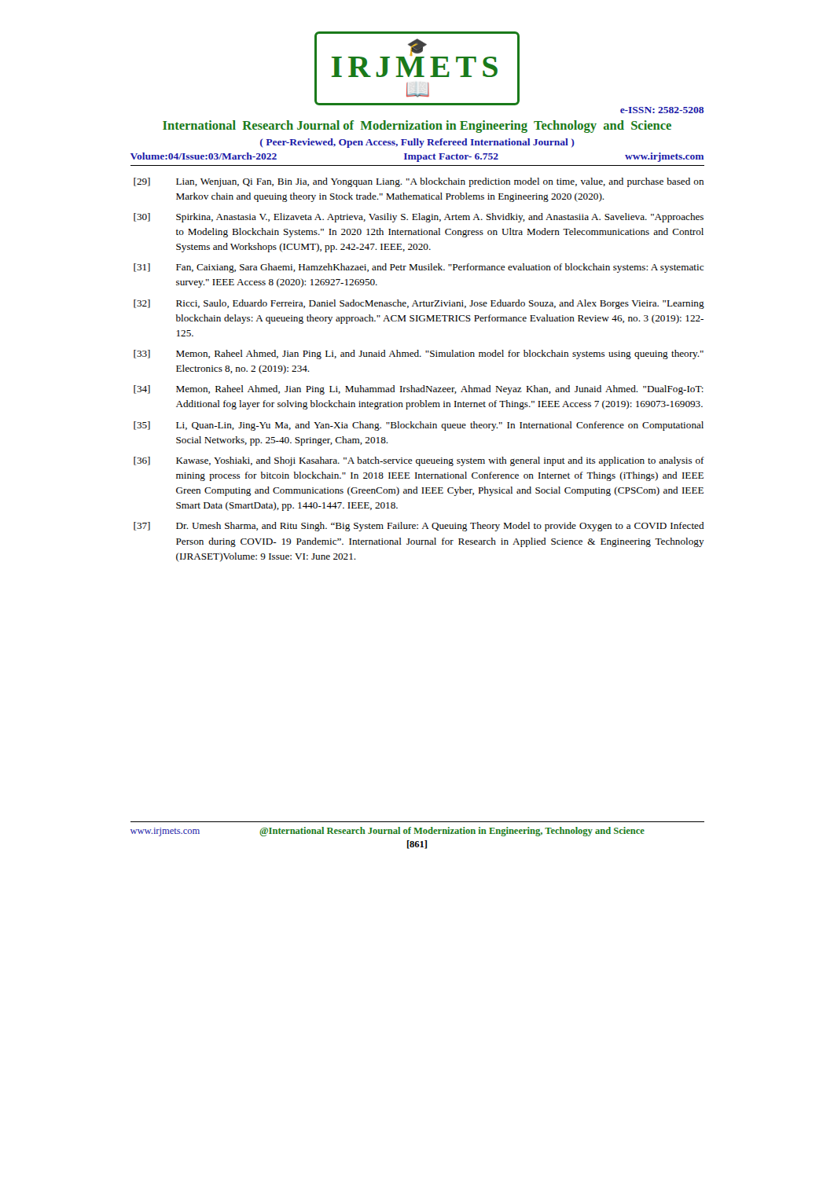🎓
IRJMETS
📖
e-ISSN: 2582-5208
International Research Journal of Modernization in Engineering Technology and Science
( Peer-Reviewed, Open Access, Fully Refereed International Journal )
Volume:04/Issue:03/March-2022 Impact Factor- 6.752 www.irjmets.com
[29] Lian, Wenjuan, Qi Fan, Bin Jia, and Yongquan Liang. "A blockchain prediction model on time, value, and purchase based on Markov chain and queuing theory in Stock trade." Mathematical Problems in Engineering 2020 (2020).
[30] Spirkina, Anastasia V., Elizaveta A. Aptrieva, Vasiliy S. Elagin, Artem A. Shvidkiy, and Anastasiia A. Savelieva. "Approaches to Modeling Blockchain Systems." In 2020 12th International Congress on Ultra Modern Telecommunications and Control Systems and Workshops (ICUMT), pp. 242-247. IEEE, 2020.
[31] Fan, Caixiang, Sara Ghaemi, HamzehKhazaei, and Petr Musilek. "Performance evaluation of blockchain systems: A systematic survey." IEEE Access 8 (2020): 126927-126950.
[32] Ricci, Saulo, Eduardo Ferreira, Daniel SadocMenasche, ArturZiviani, Jose Eduardo Souza, and Alex Borges Vieira. "Learning blockchain delays: A queueing theory approach." ACM SIGMETRICS Performance Evaluation Review 46, no. 3 (2019): 122-125.
[33] Memon, Raheel Ahmed, Jian Ping Li, and Junaid Ahmed. "Simulation model for blockchain systems using queuing theory." Electronics 8, no. 2 (2019): 234.
[34] Memon, Raheel Ahmed, Jian Ping Li, Muhammad IrshadNazeer, Ahmad Neyaz Khan, and Junaid Ahmed. "DualFog-IoT: Additional fog layer for solving blockchain integration problem in Internet of Things." IEEE Access 7 (2019): 169073-169093.
[35] Li, Quan-Lin, Jing-Yu Ma, and Yan-Xia Chang. "Blockchain queue theory." In International Conference on Computational Social Networks, pp. 25-40. Springer, Cham, 2018.
[36] Kawase, Yoshiaki, and Shoji Kasahara. "A batch-service queueing system with general input and its application to analysis of mining process for bitcoin blockchain." In 2018 IEEE International Conference on Internet of Things (iThings) and IEEE Green Computing and Communications (GreenCom) and IEEE Cyber, Physical and Social Computing (CPSCom) and IEEE Smart Data (SmartData), pp. 1440-1447. IEEE, 2018.
[37] Dr. Umesh Sharma, and Ritu Singh. “Big System Failure: A Queuing Theory Model to provide Oxygen to a COVID Infected Person during COVID- 19 Pandemic”. International Journal for Research in Applied Science & Engineering Technology (IJRASET)Volume: 9 Issue: VI: June 2021.
www.irjmets.com @International Research Journal of Modernization in Engineering, Technology and Science
[861]